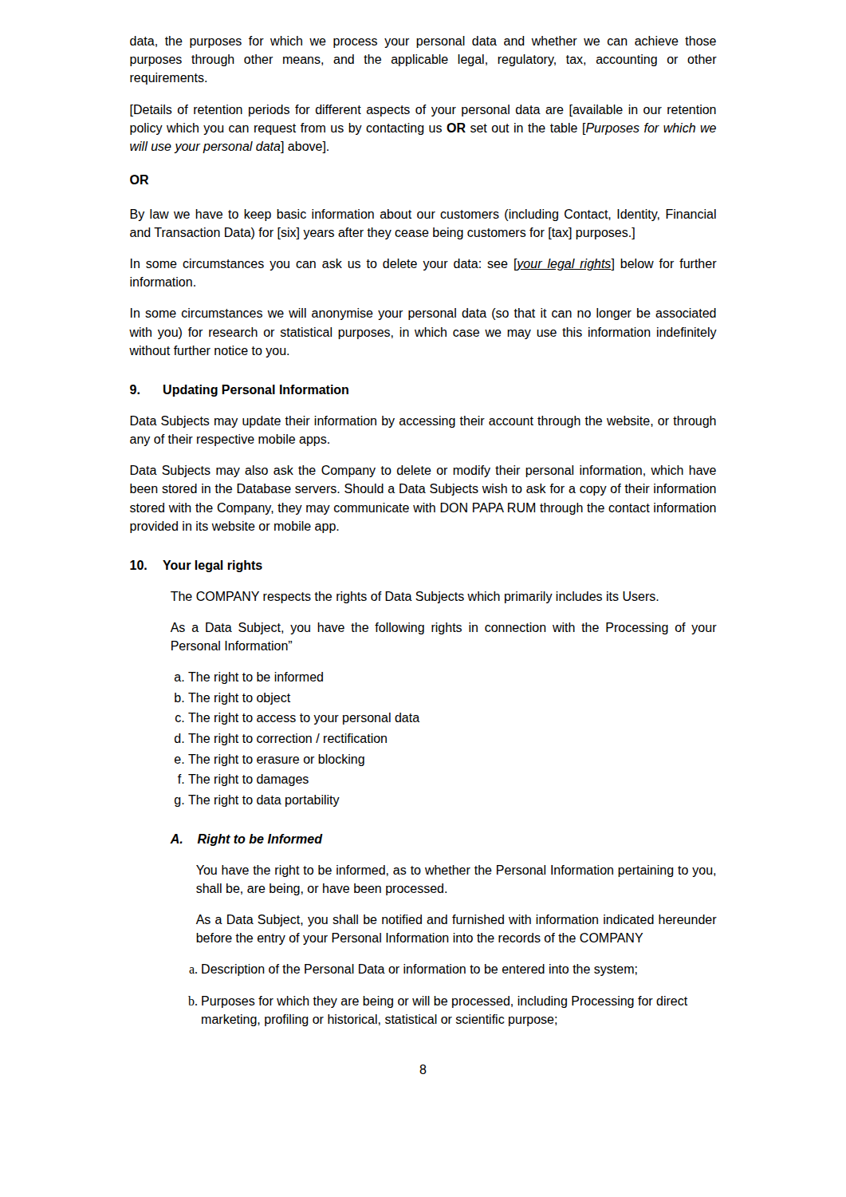data, the purposes for which we process your personal data and whether we can achieve those purposes through other means, and the applicable legal, regulatory, tax, accounting or other requirements.
[Details of retention periods for different aspects of your personal data are [available in our retention policy which you can request from us by contacting us OR set out in the table [Purposes for which we will use your personal data] above].
OR
By law we have to keep basic information about our customers (including Contact, Identity, Financial and Transaction Data) for [six] years after they cease being customers for [tax] purposes.]
In some circumstances you can ask us to delete your data: see [your legal rights] below for further information.
In some circumstances we will anonymise your personal data (so that it can no longer be associated with you) for research or statistical purposes, in which case we may use this information indefinitely without further notice to you.
9. Updating Personal Information
Data Subjects may update their information by accessing their account through the website, or through any of their respective mobile apps.
Data Subjects may also ask the Company to delete or modify their personal information, which have been stored in the Database servers. Should a Data Subjects wish to ask for a copy of their information stored with the Company, they may communicate with DON PAPA RUM through the contact information provided in its website or mobile app.
10. Your legal rights
The COMPANY respects the rights of Data Subjects which primarily includes its Users.
As a Data Subject, you have the following rights in connection with the Processing of your Personal Information”
The right to be informed
The right to object
The right to access to your personal data
The right to correction / rectification
The right to erasure or blocking
The right to damages
The right to data portability
A. Right to be Informed
You have the right to be informed, as to whether the Personal Information pertaining to you, shall be, are being, or have been processed.
As a Data Subject, you shall be notified and furnished with information indicated hereunder before the entry of your Personal Information into the records of the COMPANY
Description of the Personal Data or information to be entered into the system;
Purposes for which they are being or will be processed, including Processing for direct marketing, profiling or historical, statistical or scientific purpose;
8